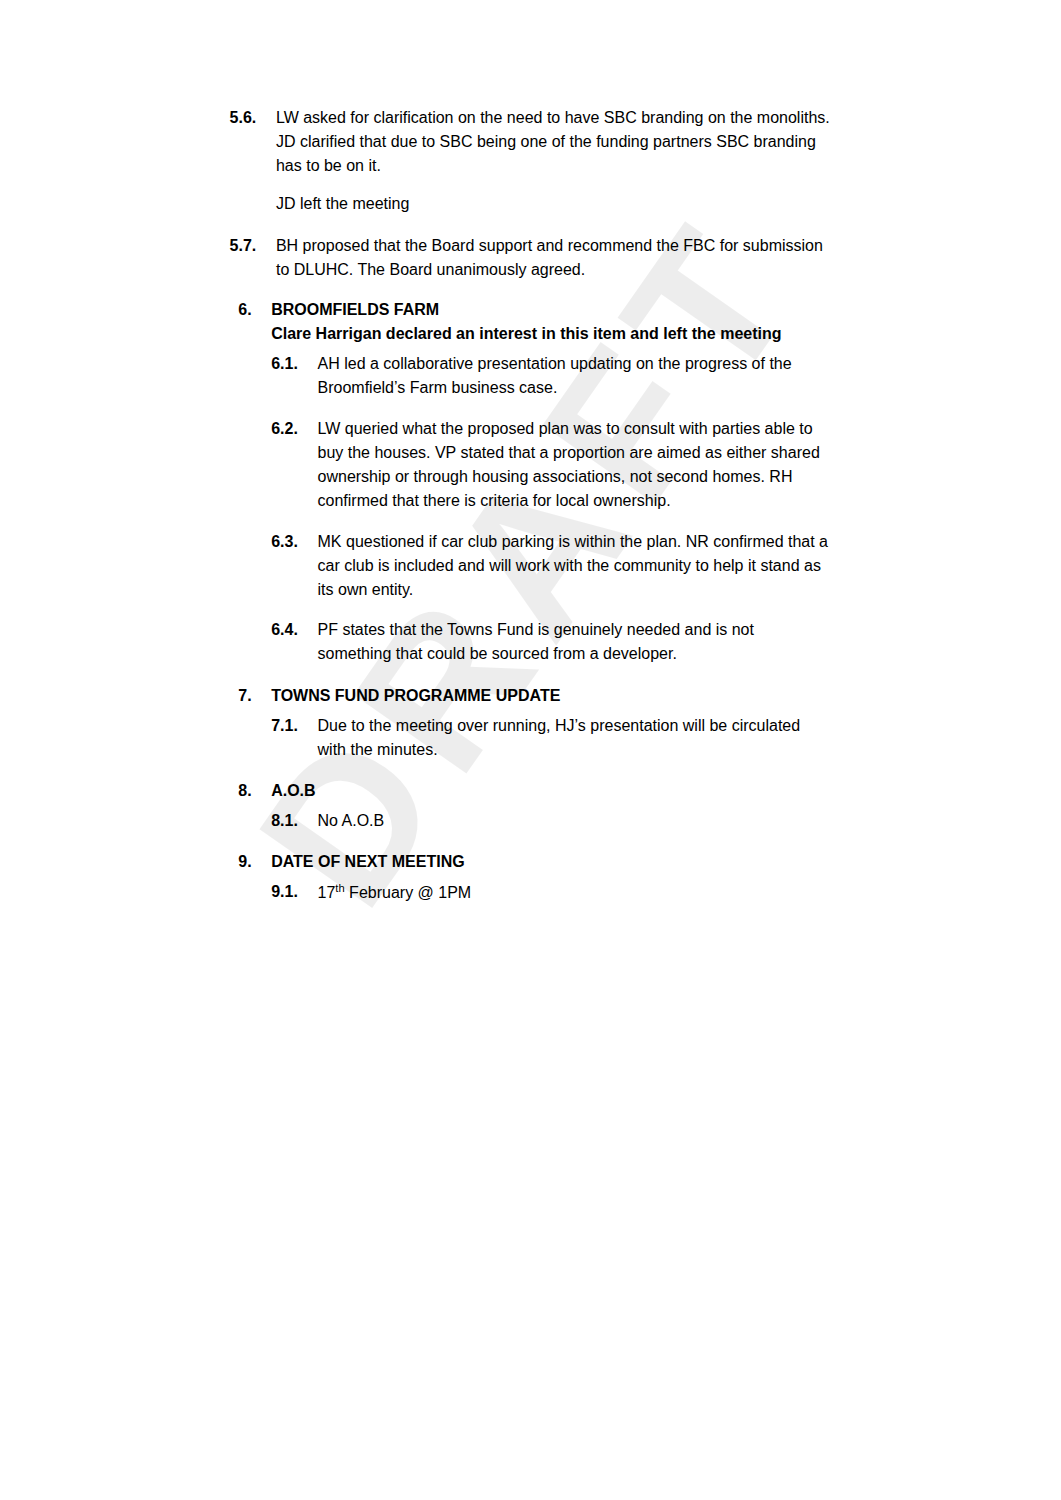DRAFT
5.6. LW asked for clarification on the need to have SBC branding on the monoliths. JD clarified that due to SBC being one of the funding partners SBC branding has to be on it.
JD left the meeting
5.7. BH proposed that the Board support and recommend the FBC for submission to DLUHC. The Board unanimously agreed.
6.
Broomfields Farm
Clare Harrigan declared an interest in this item and left the meeting
6.1. AH led a collaborative presentation updating on the progress of the Broomfield’s Farm business case.
6.2. LW queried what the proposed plan was to consult with parties able to buy the houses. VP stated that a proportion are aimed as either shared ownership or through housing associations, not second homes. RH confirmed that there is criteria for local ownership.
6.3. MK questioned if car club parking is within the plan. NR confirmed that a car club is included and will work with the community to help it stand as its own entity.
6.4. PF states that the Towns Fund is genuinely needed and is not something that could be sourced from a developer.
7.
Towns Fund Programme Update
7.1. Due to the meeting over running, HJ’s presentation will be circulated with the minutes.
8.
A.O.B
8.1. No A.O.B
9.
Date of Next Meeting
9.1. 17th February @ 1PM